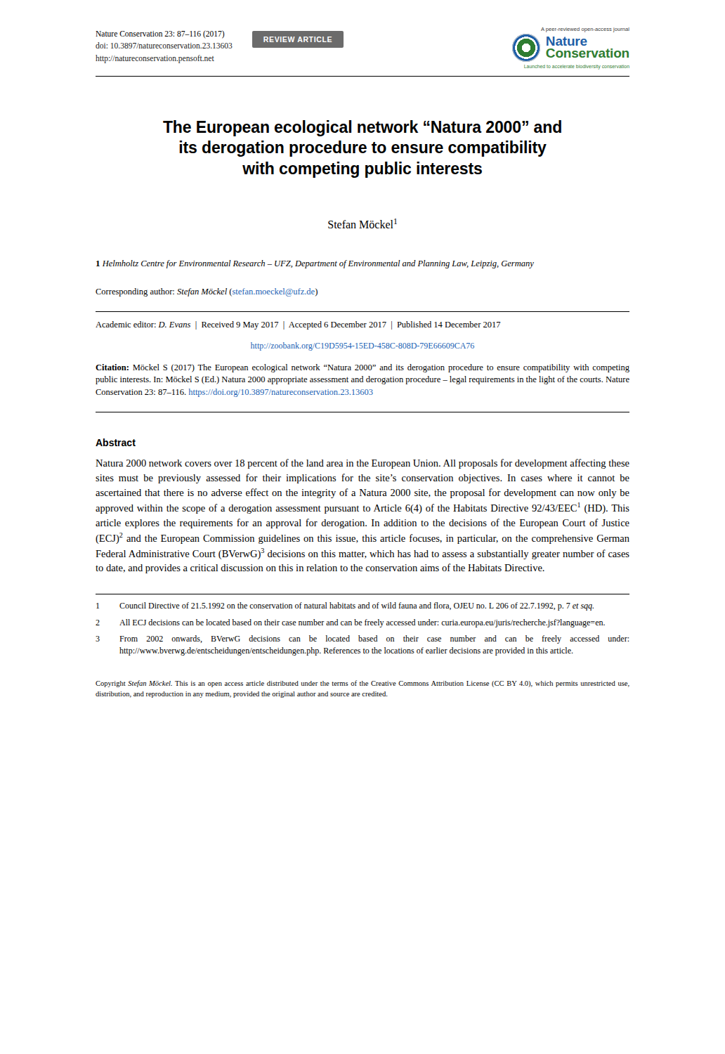Nature Conservation 23: 87–116 (2017)
doi: 10.3897/natureconservation.23.13603
http://natureconservation.pensoft.net
REVIEW ARTICLE
A peer-reviewed open-access journal
Nature
Conservation
Launched to accelerate biodiversity conservation
The European ecological network “Natura 2000” and
its derogation procedure to ensure compatibility
with competing public interests
Stefan Möckel1
1 Helmholtz Centre for Environmental Research – UFZ, Department of Environmental and Planning Law, Leipzig, Germany
Corresponding author: Stefan Möckel (stefan.moeckel@ufz.de)
Academic editor: D. Evans | Received 9 May 2017 | Accepted 6 December 2017 | Published 14 December 2017
http://zoobank.org/C19D5954-15ED-458C-808D-79E66609CA76
Citation: Möckel S (2017) The European ecological network “Natura 2000” and its derogation procedure to ensure compatibility with competing public interests. In: Möckel S (Ed.) Natura 2000 appropriate assessment and derogation procedure – legal requirements in the light of the courts. Nature Conservation 23: 87–116. https://doi.org/10.3897/natureconservation.23.13603
Abstract
Natura 2000 network covers over 18 percent of the land area in the European Union. All proposals for development affecting these sites must be previously assessed for their implications for the site’s conservation objectives. In cases where it cannot be ascertained that there is no adverse effect on the integrity of a Natura 2000 site, the proposal for development can now only be approved within the scope of a derogation assessment pursuant to Article 6(4) of the Habitats Directive 92/43/EEC1 (HD). This article explores the requirements for an approval for derogation. In addition to the decisions of the European Court of Justice (ECJ)2 and the European Commission guidelines on this issue, this article focuses, in particular, on the comprehensive German Federal Administrative Court (BVerwG)3 decisions on this matter, which has had to assess a substantially greater number of cases to date, and provides a critical discussion on this in relation to the conservation aims of the Habitats Directive.
Council Directive of 21.5.1992 on the conservation of natural habitats and of wild fauna and flora, OJEU no. L 206 of 22.7.1992, p. 7 et sqq.
All ECJ decisions can be located based on their case number and can be freely accessed under: curia.europa.eu/juris/recherche.jsf?language=en.
From 2002 onwards, BVerwG decisions can be located based on their case number and can be freely accessed under: http://www.bverwg.de/entscheidungen/entscheidungen.php. References to the locations of earlier decisions are provided in this article.
Copyright Stefan Möckel. This is an open access article distributed under the terms of the Creative Commons Attribution License (CC BY 4.0), which permits unrestricted use, distribution, and reproduction in any medium, provided the original author and source are credited.